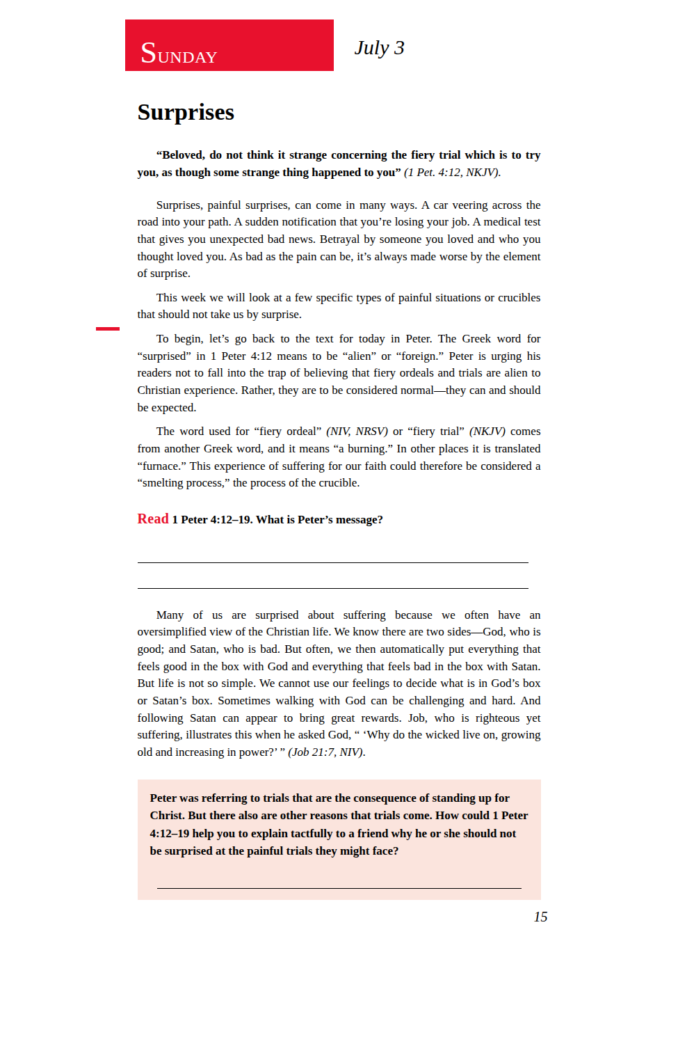Sunday
July 3
Surprises
“Beloved, do not think it strange concerning the fiery trial which is to try you, as though some strange thing happened to you” (1 Pet. 4:12, NKJV).
Surprises, painful surprises, can come in many ways. A car veering across the road into your path. A sudden notification that you’re losing your job. A medical test that gives you unexpected bad news. Betrayal by someone you loved and who you thought loved you. As bad as the pain can be, it’s always made worse by the element of surprise.
This week we will look at a few specific types of painful situations or crucibles that should not take us by surprise.
To begin, let’s go back to the text for today in Peter. The Greek word for “surprised” in 1 Peter 4:12 means to be “alien” or “foreign.” Peter is urging his readers not to fall into the trap of believing that fiery ordeals and trials are alien to Christian experience. Rather, they are to be considered normal—they can and should be expected.
The word used for “fiery ordeal” (NIV, NRSV) or “fiery trial” (NKJV) comes from another Greek word, and it means “a burning.” In other places it is translated “furnace.” This experience of suffering for our faith could therefore be considered a “smelting process,” the process of the crucible.
Read 1 Peter 4:12–19. What is Peter’s message?
Many of us are surprised about suffering because we often have an oversimplified view of the Christian life. We know there are two sides—God, who is good; and Satan, who is bad. But often, we then automatically put everything that feels good in the box with God and everything that feels bad in the box with Satan. But life is not so simple. We cannot use our feelings to decide what is in God’s box or Satan’s box. Sometimes walking with God can be challenging and hard. And following Satan can appear to bring great rewards. Job, who is righteous yet suffering, illustrates this when he asked God, “ ‘Why do the wicked live on, growing old and increasing in power?’ ” (Job 21:7, NIV).
Peter was referring to trials that are the consequence of standing up for Christ. But there also are other reasons that trials come. How could 1 Peter 4:12–19 help you to explain tactfully to a friend why he or she should not be surprised at the painful trials they might face?
15